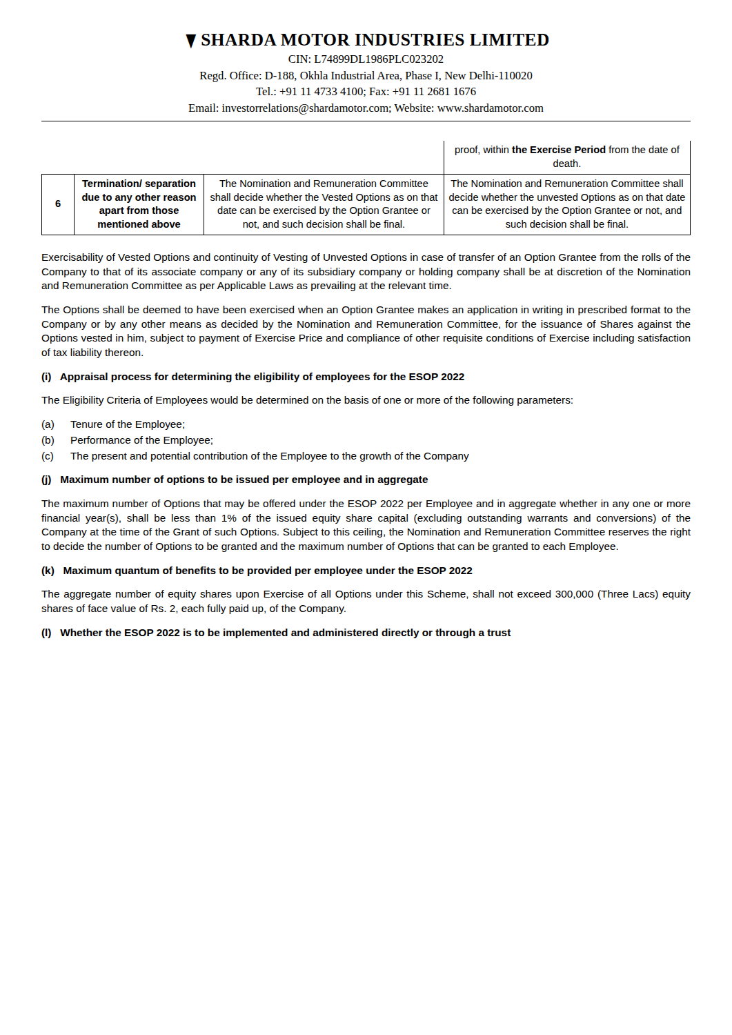▼SHARDA MOTOR INDUSTRIES LIMITED
CIN: L74899DL1986PLC023202
Regd. Office: D-188, Okhla Industrial Area, Phase I, New Delhi-110020
Tel.: +91 11 4733 4100; Fax: +91 11 2681 1676
Email: investorrelations@shardamotor.com; Website: www.shardamotor.com
| | | | proof, within the Exercise Period from the date of death. |
| 6 | Termination/ separation due to any other reason apart from those mentioned above | The Nomination and Remuneration Committee shall decide whether the Vested Options as on that date can be exercised by the Option Grantee or not, and such decision shall be final. | The Nomination and Remuneration Committee shall decide whether the unvested Options as on that date can be exercised by the Option Grantee or not, and such decision shall be final. |
Exercisability of Vested Options and continuity of Vesting of Unvested Options in case of transfer of an Option Grantee from the rolls of the Company to that of its associate company or any of its subsidiary company or holding company shall be at discretion of the Nomination and Remuneration Committee as per Applicable Laws as prevailing at the relevant time.
The Options shall be deemed to have been exercised when an Option Grantee makes an application in writing in prescribed format to the Company or by any other means as decided by the Nomination and Remuneration Committee, for the issuance of Shares against the Options vested in him, subject to payment of Exercise Price and compliance of other requisite conditions of Exercise including satisfaction of tax liability thereon.
(i) Appraisal process for determining the eligibility of employees for the ESOP 2022
The Eligibility Criteria of Employees would be determined on the basis of one or more of the following parameters:
(a) Tenure of the Employee;
(b) Performance of the Employee;
(c) The present and potential contribution of the Employee to the growth of the Company
(j) Maximum number of options to be issued per employee and in aggregate
The maximum number of Options that may be offered under the ESOP 2022 per Employee and in aggregate whether in any one or more financial year(s), shall be less than 1% of the issued equity share capital (excluding outstanding warrants and conversions) of the Company at the time of the Grant of such Options. Subject to this ceiling, the Nomination and Remuneration Committee reserves the right to decide the number of Options to be granted and the maximum number of Options that can be granted to each Employee.
(k) Maximum quantum of benefits to be provided per employee under the ESOP 2022
The aggregate number of equity shares upon Exercise of all Options under this Scheme, shall not exceed 300,000 (Three Lacs) equity shares of face value of Rs. 2, each fully paid up, of the Company.
(l) Whether the ESOP 2022 is to be implemented and administered directly or through a trust